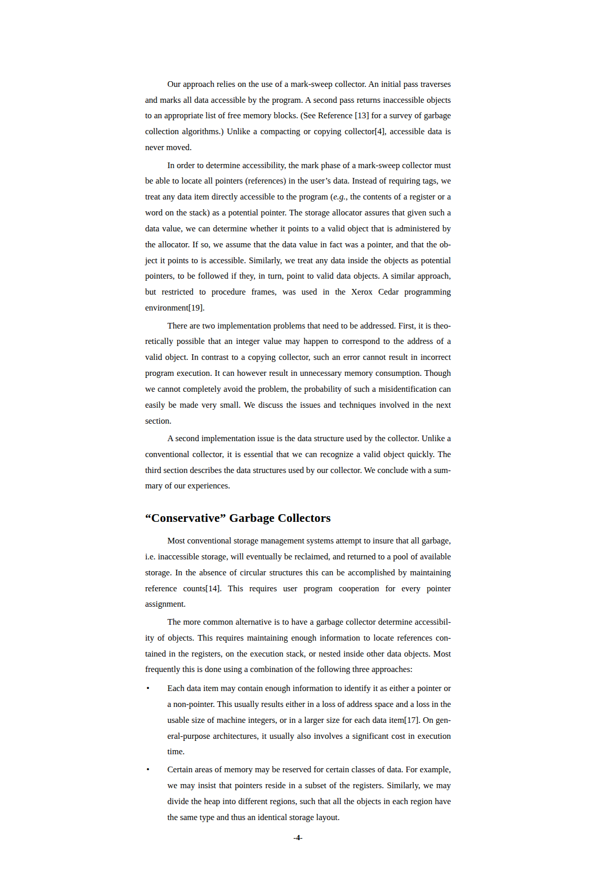Our approach relies on the use of a mark-sweep collector. An initial pass traverses and marks all data accessible by the program. A second pass returns inaccessible objects to an appropriate list of free memory blocks. (See Reference [13] for a survey of garbage collection algorithms.) Unlike a compacting or copying collector[4], accessible data is never moved.
In order to determine accessibility, the mark phase of a mark-sweep collector must be able to locate all pointers (references) in the user’s data. Instead of requiring tags, we treat any data item directly accessible to the program (e.g., the contents of a register or a word on the stack) as a potential pointer. The storage allocator assures that given such a data value, we can determine whether it points to a valid object that is administered by the allocator. If so, we assume that the data value in fact was a pointer, and that the object it points to is accessible. Similarly, we treat any data inside the objects as potential pointers, to be followed if they, in turn, point to valid data objects. A similar approach, but restricted to procedure frames, was used in the Xerox Cedar programming environment[19].
There are two implementation problems that need to be addressed. First, it is theoretically possible that an integer value may happen to correspond to the address of a valid object. In contrast to a copying collector, such an error cannot result in incorrect program execution. It can however result in unnecessary memory consumption. Though we cannot completely avoid the problem, the probability of such a misidentification can easily be made very small. We discuss the issues and techniques involved in the next section.
A second implementation issue is the data structure used by the collector. Unlike a conventional collector, it is essential that we can recognize a valid object quickly. The third section describes the data structures used by our collector. We conclude with a summary of our experiences.
“Conservative” Garbage Collectors
Most conventional storage management systems attempt to insure that all garbage, i.e. inaccessible storage, will eventually be reclaimed, and returned to a pool of available storage. In the absence of circular structures this can be accomplished by maintaining reference counts[14]. This requires user program cooperation for every pointer assignment.
The more common alternative is to have a garbage collector determine accessibility of objects. This requires maintaining enough information to locate references contained in the registers, on the execution stack, or nested inside other data objects. Most frequently this is done using a combination of the following three approaches:
Each data item may contain enough information to identify it as either a pointer or a non-pointer. This usually results either in a loss of address space and a loss in the usable size of machine integers, or in a larger size for each data item[17]. On general-purpose architectures, it usually also involves a significant cost in execution time.
Certain areas of memory may be reserved for certain classes of data. For example, we may insist that pointers reside in a subset of the registers. Similarly, we may divide the heap into different regions, such that all the objects in each region have the same type and thus an identical storage layout.
-4-